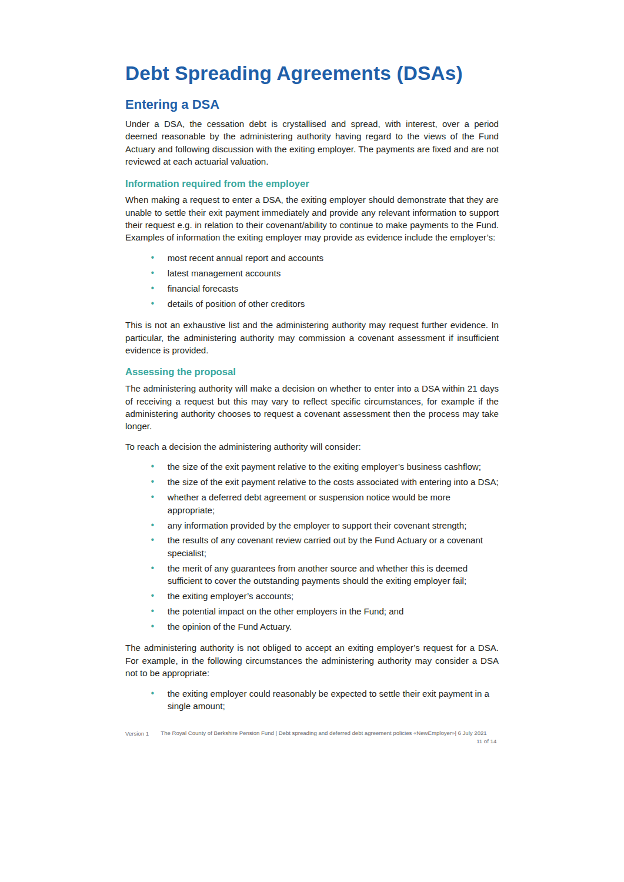Debt Spreading Agreements (DSAs)
Entering a DSA
Under a DSA, the cessation debt is crystallised and spread, with interest, over a period deemed reasonable by the administering authority having regard to the views of the Fund Actuary and following discussion with the exiting employer. The payments are fixed and are not reviewed at each actuarial valuation.
Information required from the employer
When making a request to enter a DSA, the exiting employer should demonstrate that they are unable to settle their exit payment immediately and provide any relevant information to support their request e.g. in relation to their covenant/ability to continue to make payments to the Fund. Examples of information the exiting employer may provide as evidence include the employer’s:
most recent annual report and accounts
latest management accounts
financial forecasts
details of position of other creditors
This is not an exhaustive list and the administering authority may request further evidence. In particular, the administering authority may commission a covenant assessment if insufficient evidence is provided.
Assessing the proposal
The administering authority will make a decision on whether to enter into a DSA within 21 days of receiving a request but this may vary to reflect specific circumstances, for example if the administering authority chooses to request a covenant assessment then the process may take longer.
To reach a decision the administering authority will consider:
the size of the exit payment relative to the exiting employer’s business cashflow;
the size of the exit payment relative to the costs associated with entering into a DSA;
whether a deferred debt agreement or suspension notice would be more appropriate;
any information provided by the employer to support their covenant strength;
the results of any covenant review carried out by the Fund Actuary or a covenant specialist;
the merit of any guarantees from another source and whether this is deemed sufficient to cover the outstanding payments should the exiting employer fail;
the exiting employer’s accounts;
the potential impact on the other employers in the Fund; and
the opinion of the Fund Actuary.
The administering authority is not obliged to accept an exiting employer’s request for a DSA. For example, in the following circumstances the administering authority may consider a DSA not to be appropriate:
the exiting employer could reasonably be expected to settle their exit payment in a single amount;
Version 1
The Royal County of Berkshire Pension Fund | Debt spreading and deferred debt agreement policies «NewEmployer»| 6 July 2021 11 of 14